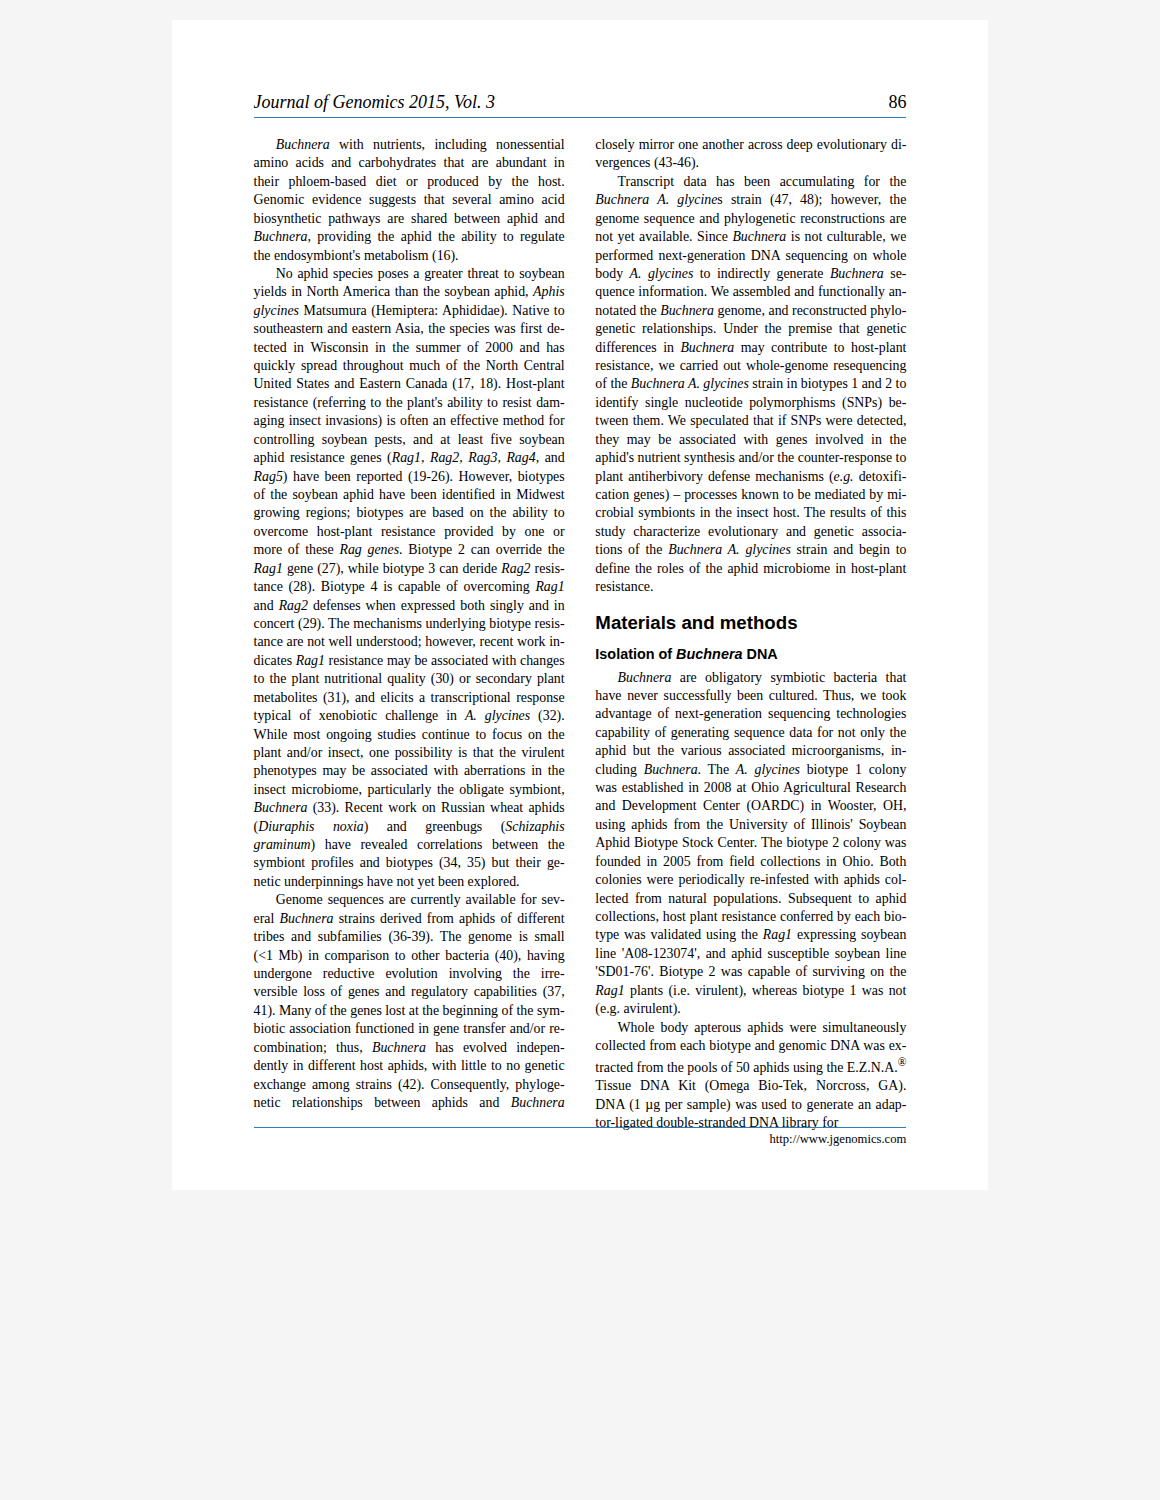Journal of Genomics 2015, Vol. 3
86
Buchnera with nutrients, including nonessential amino acids and carbohydrates that are abundant in their phloem-based diet or produced by the host. Genomic evidence suggests that several amino acid biosynthetic pathways are shared between aphid and Buchnera, providing the aphid the ability to regulate the endosymbiont's metabolism (16).
No aphid species poses a greater threat to soybean yields in North America than the soybean aphid, Aphis glycines Matsumura (Hemiptera: Aphididae). Native to southeastern and eastern Asia, the species was first detected in Wisconsin in the summer of 2000 and has quickly spread throughout much of the North Central United States and Eastern Canada (17, 18). Host-plant resistance (referring to the plant's ability to resist damaging insect invasions) is often an effective method for controlling soybean pests, and at least five soybean aphid resistance genes (Rag1, Rag2, Rag3, Rag4, and Rag5) have been reported (19-26). However, biotypes of the soybean aphid have been identified in Midwest growing regions; biotypes are based on the ability to overcome host-plant resistance provided by one or more of these Rag genes. Biotype 2 can override the Rag1 gene (27), while biotype 3 can deride Rag2 resistance (28). Biotype 4 is capable of overcoming Rag1 and Rag2 defenses when expressed both singly and in concert (29). The mechanisms underlying biotype resistance are not well understood; however, recent work indicates Rag1 resistance may be associated with changes to the plant nutritional quality (30) or secondary plant metabolites (31), and elicits a transcriptional response typical of xenobiotic challenge in A. glycines (32). While most ongoing studies continue to focus on the plant and/or insect, one possibility is that the virulent phenotypes may be associated with aberrations in the insect microbiome, particularly the obligate symbiont, Buchnera (33). Recent work on Russian wheat aphids (Diuraphis noxia) and greenbugs (Schizaphis graminum) have revealed correlations between the symbiont profiles and biotypes (34, 35) but their genetic underpinnings have not yet been explored.
Genome sequences are currently available for several Buchnera strains derived from aphids of different tribes and subfamilies (36-39). The genome is small (<1 Mb) in comparison to other bacteria (40), having undergone reductive evolution involving the irreversible loss of genes and regulatory capabilities (37, 41). Many of the genes lost at the beginning of the symbiotic association functioned in gene transfer and/or recombination; thus, Buchnera has evolved independently in different host aphids, with little to no genetic exchange among strains (42). Consequently, phylogenetic relationships between aphids and Buchnera closely mirror one another across deep evolutionary divergences (43-46).
Transcript data has been accumulating for the Buchnera A. glycines strain (47, 48); however, the genome sequence and phylogenetic reconstructions are not yet available. Since Buchnera is not culturable, we performed next-generation DNA sequencing on whole body A. glycines to indirectly generate Buchnera sequence information. We assembled and functionally annotated the Buchnera genome, and reconstructed phylogenetic relationships. Under the premise that genetic differences in Buchnera may contribute to host-plant resistance, we carried out whole-genome resequencing of the Buchnera A. glycines strain in biotypes 1 and 2 to identify single nucleotide polymorphisms (SNPs) between them. We speculated that if SNPs were detected, they may be associated with genes involved in the aphid's nutrient synthesis and/or the counter-response to plant antiherbivory defense mechanisms (e.g. detoxification genes) – processes known to be mediated by microbial symbionts in the insect host. The results of this study characterize evolutionary and genetic associations of the Buchnera A. glycines strain and begin to define the roles of the aphid microbiome in host-plant resistance.
Materials and methods
Isolation of Buchnera DNA
Buchnera are obligatory symbiotic bacteria that have never successfully been cultured. Thus, we took advantage of next-generation sequencing technologies capability of generating sequence data for not only the aphid but the various associated microorganisms, including Buchnera. The A. glycines biotype 1 colony was established in 2008 at Ohio Agricultural Research and Development Center (OARDC) in Wooster, OH, using aphids from the University of Illinois' Soybean Aphid Biotype Stock Center. The biotype 2 colony was founded in 2005 from field collections in Ohio. Both colonies were periodically re-infested with aphids collected from natural populations. Subsequent to aphid collections, host plant resistance conferred by each biotype was validated using the Rag1 expressing soybean line 'A08-123074', and aphid susceptible soybean line 'SD01-76'. Biotype 2 was capable of surviving on the Rag1 plants (i.e. virulent), whereas biotype 1 was not (e.g. avirulent).
Whole body apterous aphids were simultaneously collected from each biotype and genomic DNA was extracted from the pools of 50 aphids using the E.Z.N.A.® Tissue DNA Kit (Omega Bio-Tek, Norcross, GA). DNA (1 µg per sample) was used to generate an adaptor-ligated double-stranded DNA library for
http://www.jgenomics.com